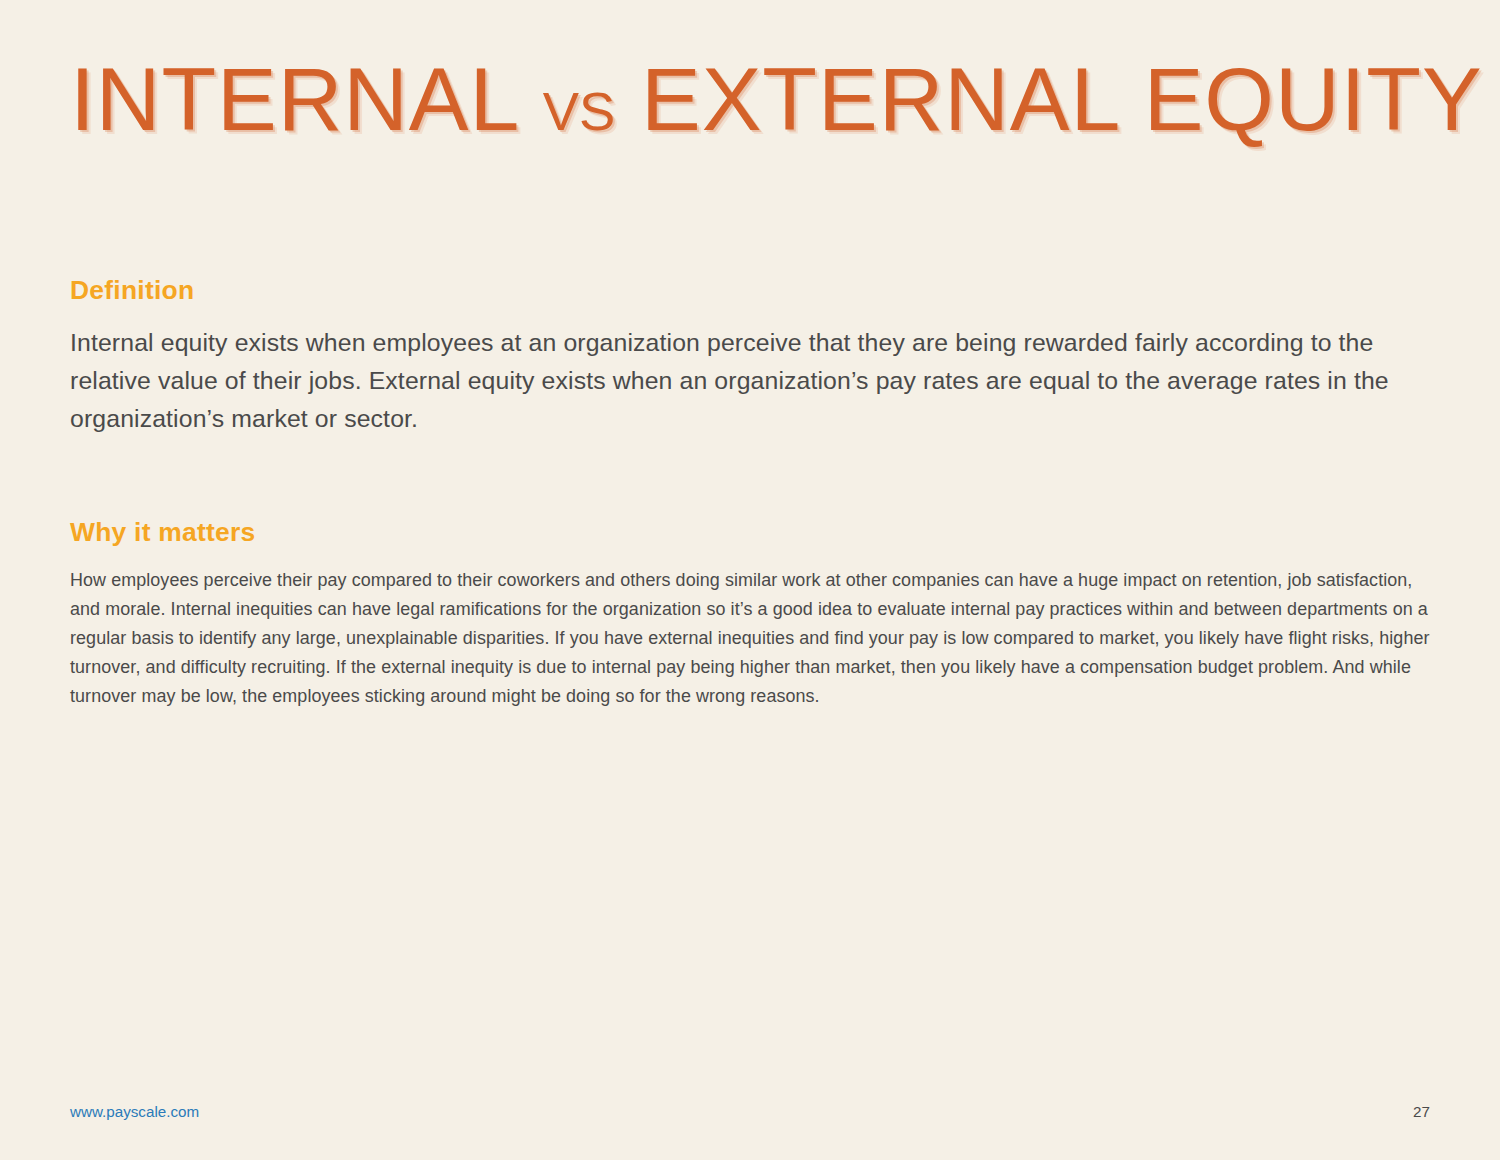Internal vs External Equity
Definition
Internal equity exists when employees at an organization perceive that they are being rewarded fairly according to the relative value of their jobs. External equity exists when an organization’s pay rates are equal to the average rates in the organization’s market or sector.
Why it matters
How employees perceive their pay compared to their coworkers and others doing similar work at other companies can have a huge impact on retention, job satisfaction, and morale. Internal inequities can have legal ramifications for the organization so it’s a good idea to evaluate internal pay practices within and between departments on a regular basis to identify any large, unexplainable disparities. If you have external inequities and find your pay is low compared to market, you likely have flight risks, higher turnover, and difficulty recruiting. If the external inequity is due to internal pay being higher than market, then you likely have a compensation budget problem. And while turnover may be low, the employees sticking around might be doing so for the wrong reasons.
www.payscale.com 27